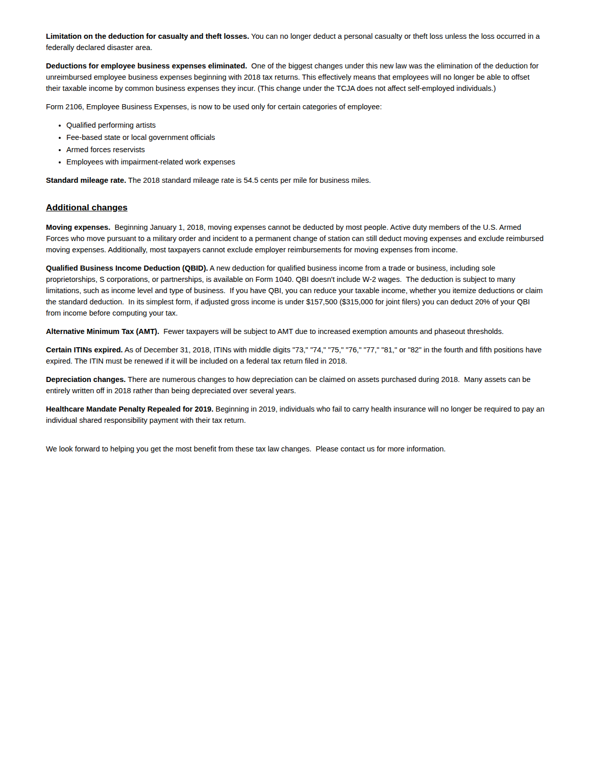Limitation on the deduction for casualty and theft losses. You can no longer deduct a personal casualty or theft loss unless the loss occurred in a federally declared disaster area.
Deductions for employee business expenses eliminated. One of the biggest changes under this new law was the elimination of the deduction for unreimbursed employee business expenses beginning with 2018 tax returns. This effectively means that employees will no longer be able to offset their taxable income by common business expenses they incur. (This change under the TCJA does not affect self-employed individuals.)
Form 2106, Employee Business Expenses, is now to be used only for certain categories of employee:
Qualified performing artists
Fee-based state or local government officials
Armed forces reservists
Employees with impairment-related work expenses
Standard mileage rate. The 2018 standard mileage rate is 54.5 cents per mile for business miles.
Additional changes
Moving expenses. Beginning January 1, 2018, moving expenses cannot be deducted by most people. Active duty members of the U.S. Armed Forces who move pursuant to a military order and incident to a permanent change of station can still deduct moving expenses and exclude reimbursed moving expenses. Additionally, most taxpayers cannot exclude employer reimbursements for moving expenses from income.
Qualified Business Income Deduction (QBID). A new deduction for qualified business income from a trade or business, including sole proprietorships, S corporations, or partnerships, is available on Form 1040. QBI doesn't include W-2 wages. The deduction is subject to many limitations, such as income level and type of business. If you have QBI, you can reduce your taxable income, whether you itemize deductions or claim the standard deduction. In its simplest form, if adjusted gross income is under $157,500 ($315,000 for joint filers) you can deduct 20% of your QBI from income before computing your tax.
Alternative Minimum Tax (AMT). Fewer taxpayers will be subject to AMT due to increased exemption amounts and phaseout thresholds.
Certain ITINs expired. As of December 31, 2018, ITINs with middle digits "73," "74," "75," "76," "77," "81," or "82" in the fourth and fifth positions have expired. The ITIN must be renewed if it will be included on a federal tax return filed in 2018.
Depreciation changes. There are numerous changes to how depreciation can be claimed on assets purchased during 2018. Many assets can be entirely written off in 2018 rather than being depreciated over several years.
Healthcare Mandate Penalty Repealed for 2019. Beginning in 2019, individuals who fail to carry health insurance will no longer be required to pay an individual shared responsibility payment with their tax return.
We look forward to helping you get the most benefit from these tax law changes. Please contact us for more information.